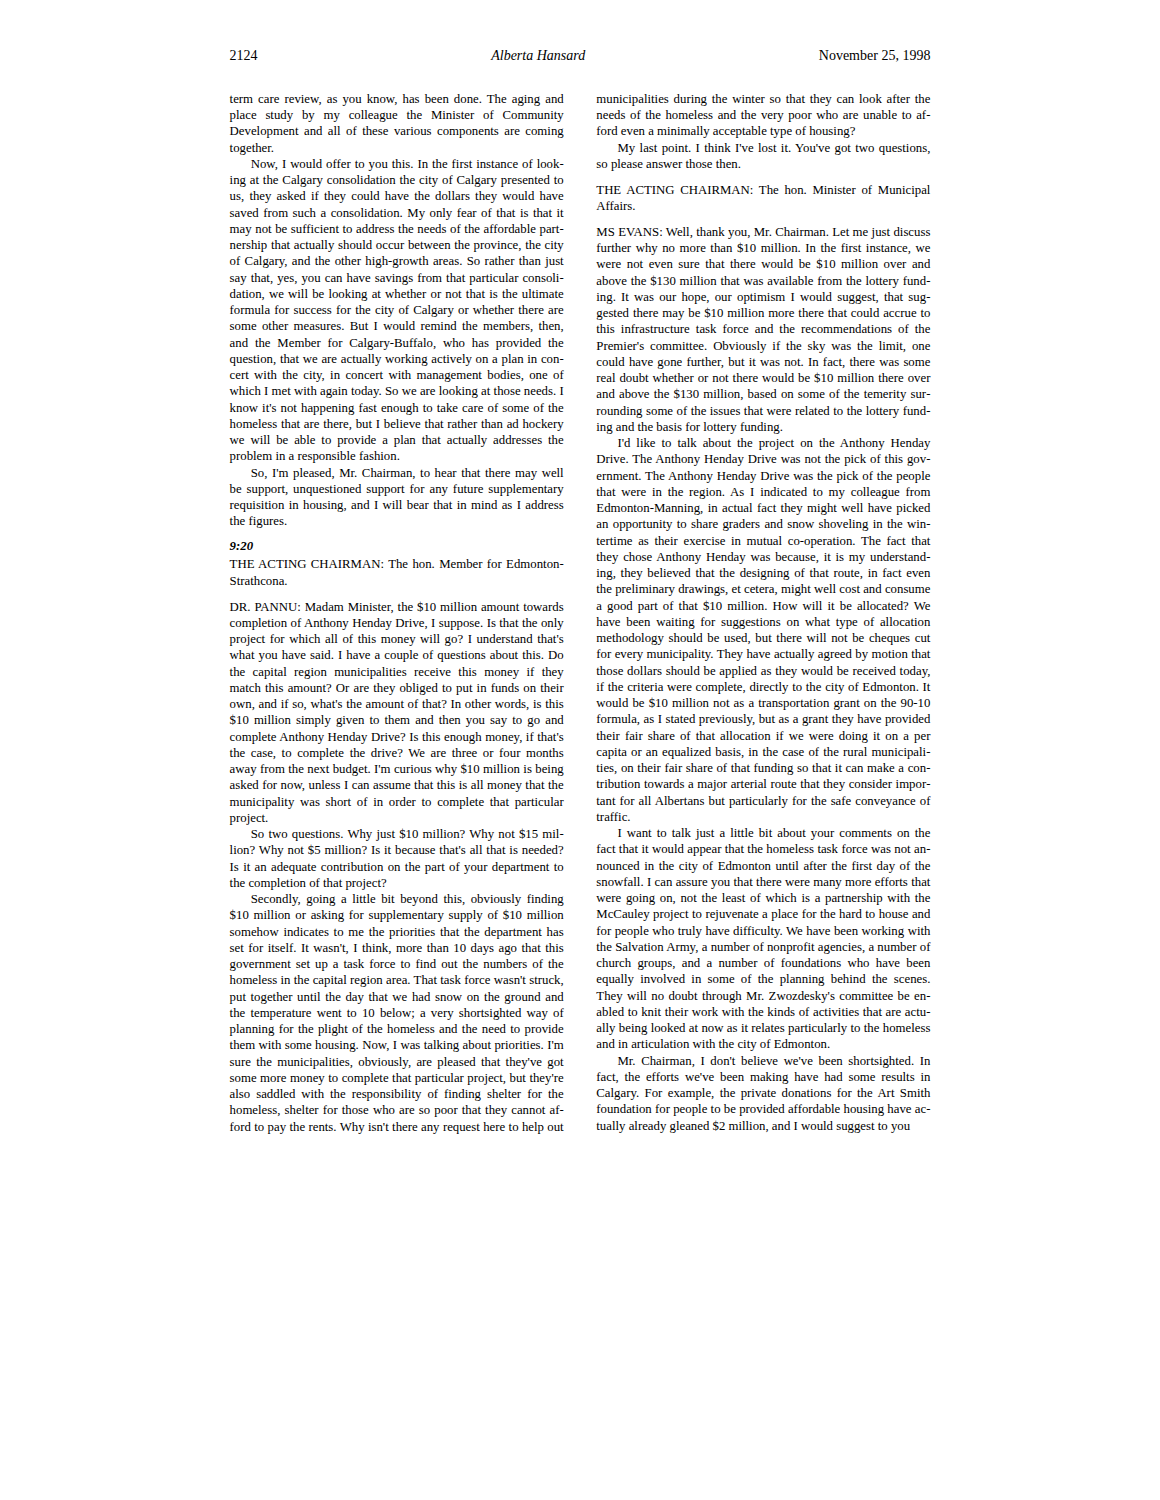2124 Alberta Hansard November 25, 1998
term care review, as you know, has been done. The aging and place study by my colleague the Minister of Community Development and all of these various components are coming together.
Now, I would offer to you this. In the first instance of looking at the Calgary consolidation the city of Calgary presented to us, they asked if they could have the dollars they would have saved from such a consolidation. My only fear of that is that it may not be sufficient to address the needs of the affordable partnership that actually should occur between the province, the city of Calgary, and the other high-growth areas. So rather than just say that, yes, you can have savings from that particular consolidation, we will be looking at whether or not that is the ultimate formula for success for the city of Calgary or whether there are some other measures. But I would remind the members, then, and the Member for Calgary-Buffalo, who has provided the question, that we are actually working actively on a plan in concert with the city, in concert with management bodies, one of which I met with again today. So we are looking at those needs. I know it's not happening fast enough to take care of some of the homeless that are there, but I believe that rather than ad hockery we will be able to provide a plan that actually addresses the problem in a responsible fashion.
So, I'm pleased, Mr. Chairman, to hear that there may well be support, unquestioned support for any future supplementary requisition in housing, and I will bear that in mind as I address the figures.
9:20
THE ACTING CHAIRMAN: The hon. Member for Edmonton-Strathcona.
DR. PANNU: Madam Minister, the $10 million amount towards completion of Anthony Henday Drive, I suppose. Is that the only project for which all of this money will go? I understand that's what you have said. I have a couple of questions about this. Do the capital region municipalities receive this money if they match this amount? Or are they obliged to put in funds on their own, and if so, what's the amount of that? In other words, is this $10 million simply given to them and then you say to go and complete Anthony Henday Drive? Is this enough money, if that's the case, to complete the drive? We are three or four months away from the next budget. I'm curious why $10 million is being asked for now, unless I can assume that this is all money that the municipality was short of in order to complete that particular project.
So two questions. Why just $10 million? Why not $15 million? Why not $5 million? Is it because that's all that is needed? Is it an adequate contribution on the part of your department to the completion of that project?
Secondly, going a little bit beyond this, obviously finding $10 million or asking for supplementary supply of $10 million somehow indicates to me the priorities that the department has set for itself. It wasn't, I think, more than 10 days ago that this government set up a task force to find out the numbers of the homeless in the capital region area. That task force wasn't struck, put together until the day that we had snow on the ground and the temperature went to 10 below; a very shortsighted way of planning for the plight of the homeless and the need to provide them with some housing. Now, I was talking about priorities. I'm sure the municipalities, obviously, are pleased that they've got some more money to complete that particular project, but they're also saddled with the responsibility of finding shelter for the homeless, shelter for those who are so poor that they cannot afford to pay the rents. Why isn't there any request here to help out municipalities during the winter so that they can look after the needs of the homeless and the very poor who are unable to afford even a minimally acceptable type of housing?
My last point. I think I've lost it. You've got two questions, so please answer those then.
THE ACTING CHAIRMAN: The hon. Minister of Municipal Affairs.
MS EVANS: Well, thank you, Mr. Chairman. Let me just discuss further why no more than $10 million. In the first instance, we were not even sure that there would be $10 million over and above the $130 million that was available from the lottery funding. It was our hope, our optimism I would suggest, that suggested there may be $10 million more there that could accrue to this infrastructure task force and the recommendations of the Premier's committee. Obviously if the sky was the limit, one could have gone further, but it was not. In fact, there was some real doubt whether or not there would be $10 million there over and above the $130 million, based on some of the temerity surrounding some of the issues that were related to the lottery funding and the basis for lottery funding.
I'd like to talk about the project on the Anthony Henday Drive. The Anthony Henday Drive was not the pick of this government. The Anthony Henday Drive was the pick of the people that were in the region. As I indicated to my colleague from Edmonton-Manning, in actual fact they might well have picked an opportunity to share graders and snow shoveling in the wintertime as their exercise in mutual co-operation. The fact that they chose Anthony Henday was because, it is my understanding, they believed that the designing of that route, in fact even the preliminary drawings, et cetera, might well cost and consume a good part of that $10 million. How will it be allocated? We have been waiting for suggestions on what type of allocation methodology should be used, but there will not be cheques cut for every municipality. They have actually agreed by motion that those dollars should be applied as they would be received today, if the criteria were complete, directly to the city of Edmonton. It would be $10 million not as a transportation grant on the 90-10 formula, as I stated previously, but as a grant they have provided their fair share of that allocation if we were doing it on a per capita or an equalized basis, in the case of the rural municipalities, on their fair share of that funding so that it can make a contribution towards a major arterial route that they consider important for all Albertans but particularly for the safe conveyance of traffic.
I want to talk just a little bit about your comments on the fact that it would appear that the homeless task force was not announced in the city of Edmonton until after the first day of the snowfall. I can assure you that there were many more efforts that were going on, not the least of which is a partnership with the McCauley project to rejuvenate a place for the hard to house and for people who truly have difficulty. We have been working with the Salvation Army, a number of nonprofit agencies, a number of church groups, and a number of foundations who have been equally involved in some of the planning behind the scenes. They will no doubt through Mr. Zwozdesky's committee be enabled to knit their work with the kinds of activities that are actually being looked at now as it relates particularly to the homeless and in articulation with the city of Edmonton.
Mr. Chairman, I don't believe we've been shortsighted. In fact, the efforts we've been making have had some results in Calgary. For example, the private donations for the Art Smith foundation for people to be provided affordable housing have actually already gleaned $2 million, and I would suggest to you